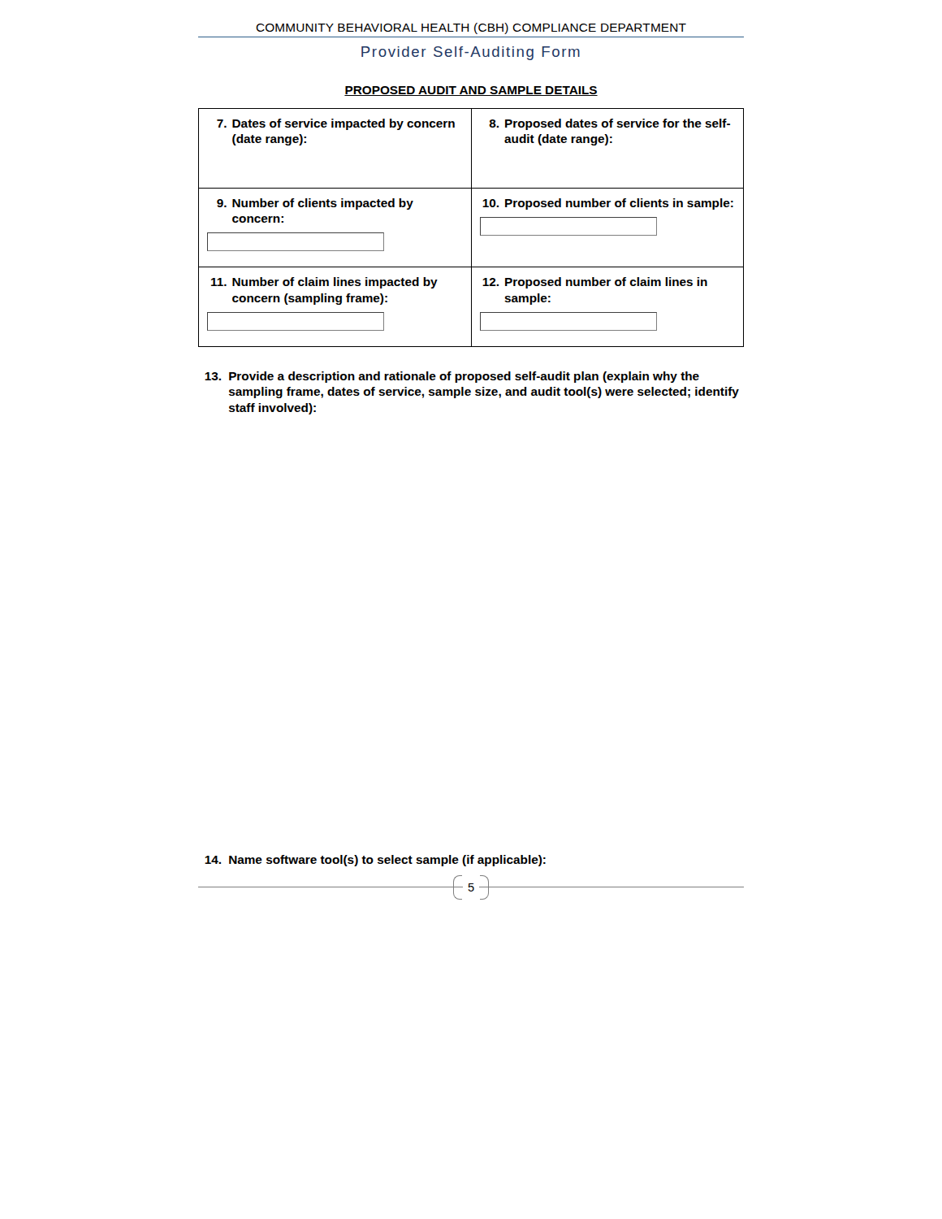COMMUNITY BEHAVIORAL HEALTH (CBH) COMPLIANCE DEPARTMENT
Provider Self-Auditing Form
PROPOSED AUDIT AND SAMPLE DETAILS
| 7. Dates of service impacted by concern (date range): | 8. Proposed dates of service for the self-audit (date range): |
| 9. Number of clients impacted by concern: | 10. Proposed number of clients in sample: |
| 11. Number of claim lines impacted by concern (sampling frame): | 12. Proposed number of claim lines in sample: |
13. Provide a description and rationale of proposed self-audit plan (explain why the sampling frame, dates of service, sample size, and audit tool(s) were selected; identify staff involved):
14. Name software tool(s) to select sample (if applicable):
5